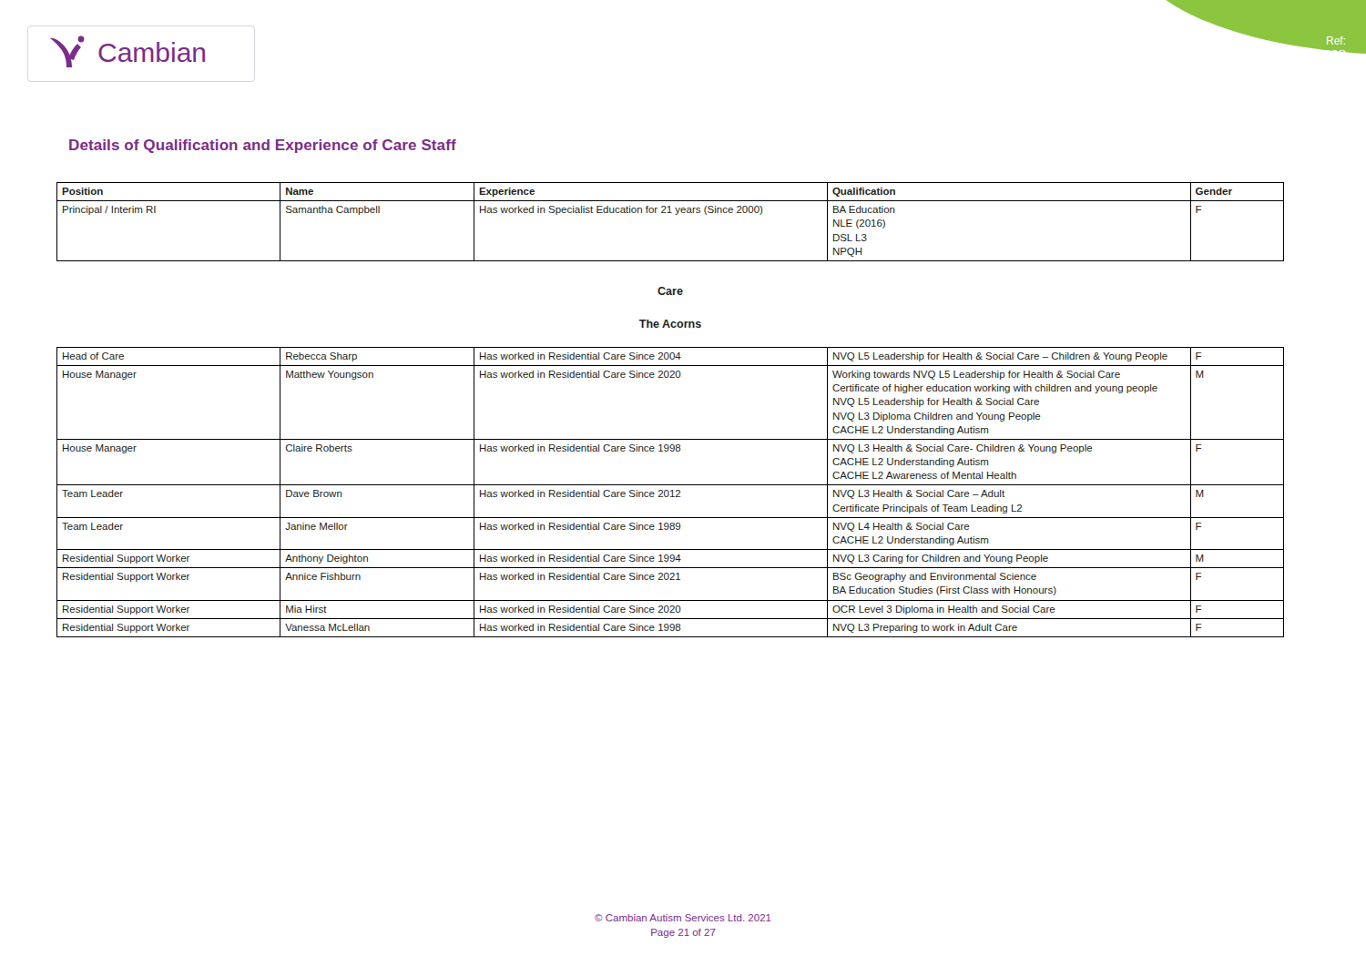Ref:
CSHS/SOP
Cambian
Details of Qualification and Experience of Care Staff
| Position | Name | Experience | Qualification | Gender |
| --- | --- | --- | --- | --- |
| Principal / Interim RI | Samantha Campbell | Has worked in Specialist Education for 21 years (Since 2000) | BA Education NLE (2016) DSL L3 NPQH | F |
Care
The Acorns
| Head of Care | Rebecca Sharp | Has worked in Residential Care Since 2004 | NVQ L5 Leadership for Health & Social Care – Children & Young People | F |
| House Manager | Matthew Youngson | Has worked in Residential Care Since 2020 | Working towards NVQ L5 Leadership for Health & Social Care Certificate of higher education working with children and young people NVQ L5 Leadership for Health & Social Care NVQ L3 Diploma Children and Young People CACHE L2 Understanding Autism | M |
| House Manager | Claire Roberts | Has worked in Residential Care Since 1998 | NVQ L3 Health & Social Care- Children & Young People CACHE L2 Understanding Autism CACHE L2 Awareness of Mental Health | F |
| Team Leader | Dave Brown | Has worked in Residential Care Since 2012 | NVQ L3 Health & Social Care – Adult Certificate Principals of Team Leading L2 | M |
| Team Leader | Janine Mellor | Has worked in Residential Care Since 1989 | NVQ L4 Health & Social Care CACHE L2 Understanding Autism | F |
| Residential Support Worker | Anthony Deighton | Has worked in Residential Care Since 1994 | NVQ L3 Caring for Children and Young People | M |
| Residential Support Worker | Annice Fishburn | Has worked in Residential Care Since 2021 | BSc Geography and Environmental Science BA Education Studies (First Class with Honours) | F |
| Residential Support Worker | Mia Hirst | Has worked in Residential Care Since 2020 | OCR Level 3 Diploma in Health and Social Care | F |
| Residential Support Worker | Vanessa McLellan | Has worked in Residential Care Since 1998 | NVQ L3 Preparing to work in Adult Care | F |
© Cambian Autism Services Ltd. 2021
Page 21 of 27